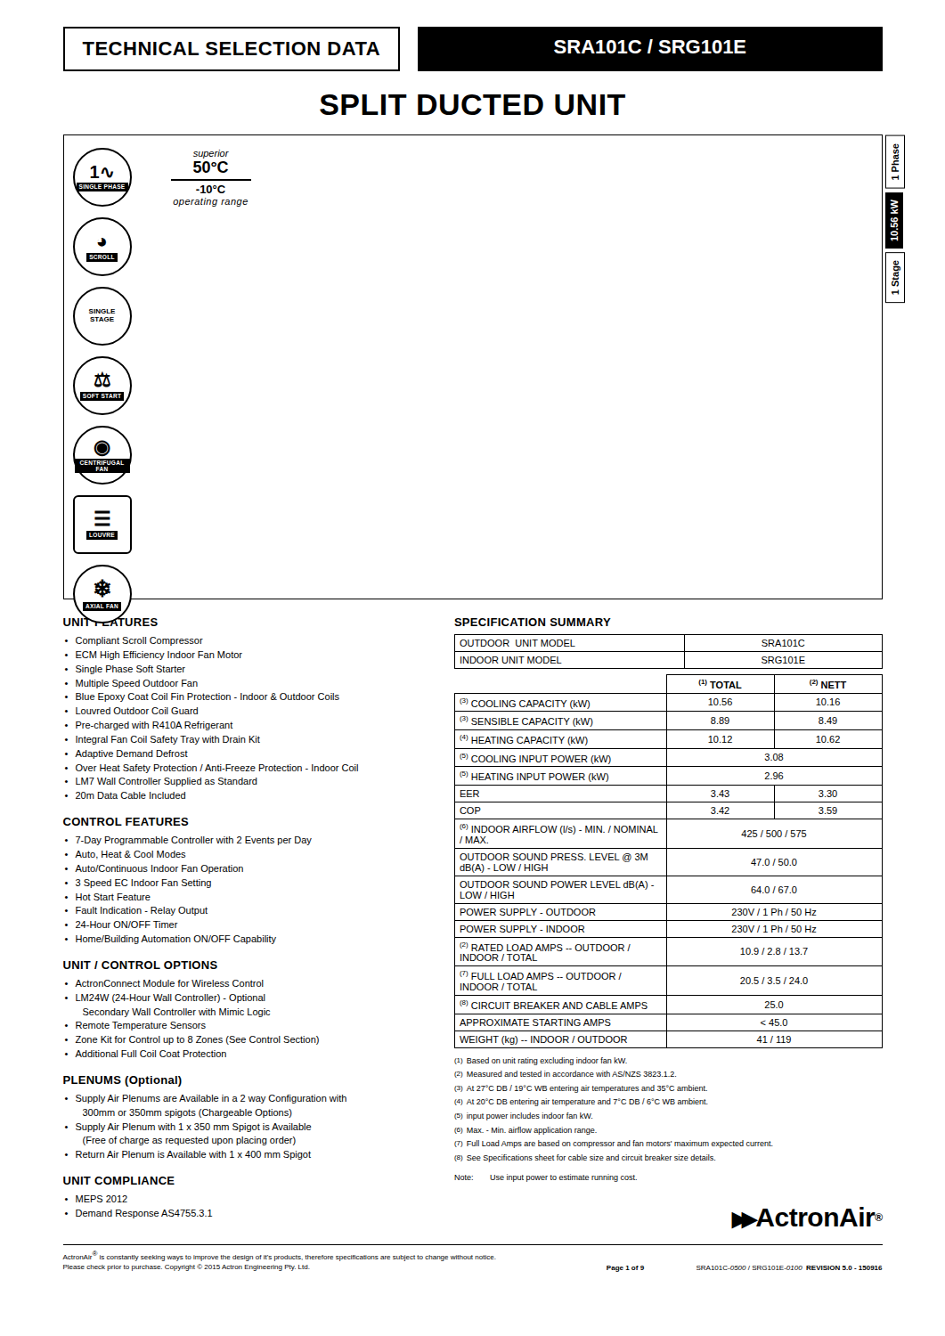TECHNICAL SELECTION DATA
SRA101C / SRG101E
SPLIT DUCTED UNIT
1∿ SINGLE PHASE
◕ SCROLL
SINGLE
STAGE
⚖ SOFT START
◉ CENTRIFUGAL FAN
☰ LOUVRE
❄ AXIAL FAN
superior
50°C
-10°C
operating range
1 Phase
10.56 kW
1 Stage
UNIT FEATURES
Compliant Scroll Compressor
ECM High Efficiency Indoor Fan Motor
Single Phase Soft Starter
Multiple Speed Outdoor Fan
Blue Epoxy Coat Coil Fin Protection - Indoor & Outdoor Coils
Louvred Outdoor Coil Guard
Pre-charged with R410A Refrigerant
Integral Fan Coil Safety Tray with Drain Kit
Adaptive Demand Defrost
Over Heat Safety Protection / Anti-Freeze Protection - Indoor Coil
LM7 Wall Controller Supplied as Standard
20m Data Cable Included
CONTROL FEATURES
7-Day Programmable Controller with 2 Events per Day
Auto, Heat & Cool Modes
Auto/Continuous Indoor Fan Operation
3 Speed EC Indoor Fan Setting
Hot Start Feature
Fault Indication - Relay Output
24-Hour ON/OFF Timer
Home/Building Automation ON/OFF Capability
UNIT / CONTROL OPTIONS
ActronConnect Module for Wireless Control
LM24W (24-Hour Wall Controller) - Optional
Secondary Wall Controller with Mimic Logic
Remote Temperature Sensors
Zone Kit for Control up to 8 Zones (See Control Section)
Additional Full Coil Coat Protection
PLENUMS (Optional)
Supply Air Plenums are Available in a 2 way Configuration with
300mm or 350mm spigots (Chargeable Options)
Supply Air Plenum with 1 x 350 mm Spigot is Available
(Free of charge as requested upon placing order)
Return Air Plenum is Available with 1 x 400 mm Spigot
UNIT COMPLIANCE
MEPS 2012
Demand Response AS4755.3.1
SPECIFICATION SUMMARY
| OUTDOOR UNIT MODEL | SRA101C |
| INDOOR UNIT MODEL | SRG101E |
| | (1) TOTAL | (2) NETT |
| (3) COOLING CAPACITY (kW) | 10.56 | 10.16 |
| (3) SENSIBLE CAPACITY (kW) | 8.89 | 8.49 |
| (4) HEATING CAPACITY (kW) | 10.12 | 10.62 |
| (5) COOLING INPUT POWER (kW) | 3.08 |
| (5) HEATING INPUT POWER (kW) | 2.96 |
| EER | 3.43 | 3.30 |
| COP | 3.42 | 3.59 |
| (6) INDOOR AIRFLOW (l/s) - MIN. / NOMINAL / MAX. | 425 / 500 / 575 |
| OUTDOOR SOUND PRESS. LEVEL @ 3M dB(A) - LOW / HIGH | 47.0 / 50.0 |
| OUTDOOR SOUND POWER LEVEL dB(A) - LOW / HIGH | 64.0 / 67.0 |
| POWER SUPPLY - OUTDOOR | 230V / 1 Ph / 50 Hz |
| POWER SUPPLY - INDOOR | 230V / 1 Ph / 50 Hz |
| (2) RATED LOAD AMPS -- OUTDOOR / INDOOR / TOTAL | 10.9 / 2.8 / 13.7 |
| (7) FULL LOAD AMPS -- OUTDOOR / INDOOR / TOTAL | 20.5 / 3.5 / 24.0 |
| (8) CIRCUIT BREAKER AND CABLE AMPS | 25.0 |
| APPROXIMATE STARTING AMPS | < 45.0 |
| WEIGHT (kg) -- INDOOR / OUTDOOR | 41 / 119 |
| (1) | Based on unit rating excluding indoor fan kW. |
| (2) | Measured and tested in accordance with AS/NZS 3823.1.2. |
| (3) | At 27°C DB / 19°C WB entering air temperatures and 35°C ambient. |
| (4) | At 20°C DB entering air temperature and 7°C DB / 6°C WB ambient. |
| (5) | input power includes indoor fan kW. |
| (6) | Max. - Min. airflow application range. |
| (7) | Full Load Amps are based on compressor and fan motors' maximum expected current. |
| (8) | See Specifications sheet for cable size and circuit breaker size details. |
Note: Use input power to estimate running cost.
▸▸ActronAir®
ActronAir® is constantly seeking ways to improve the design of it's products, therefore specifications are subject to change without notice.
Please check prior to purchase. Copyright © 2015 Actron Engineering Pty. Ltd.
Page 1 of 9
SRA101C-0500 / SRG101E-0100 REVISION 5.0 - 150916